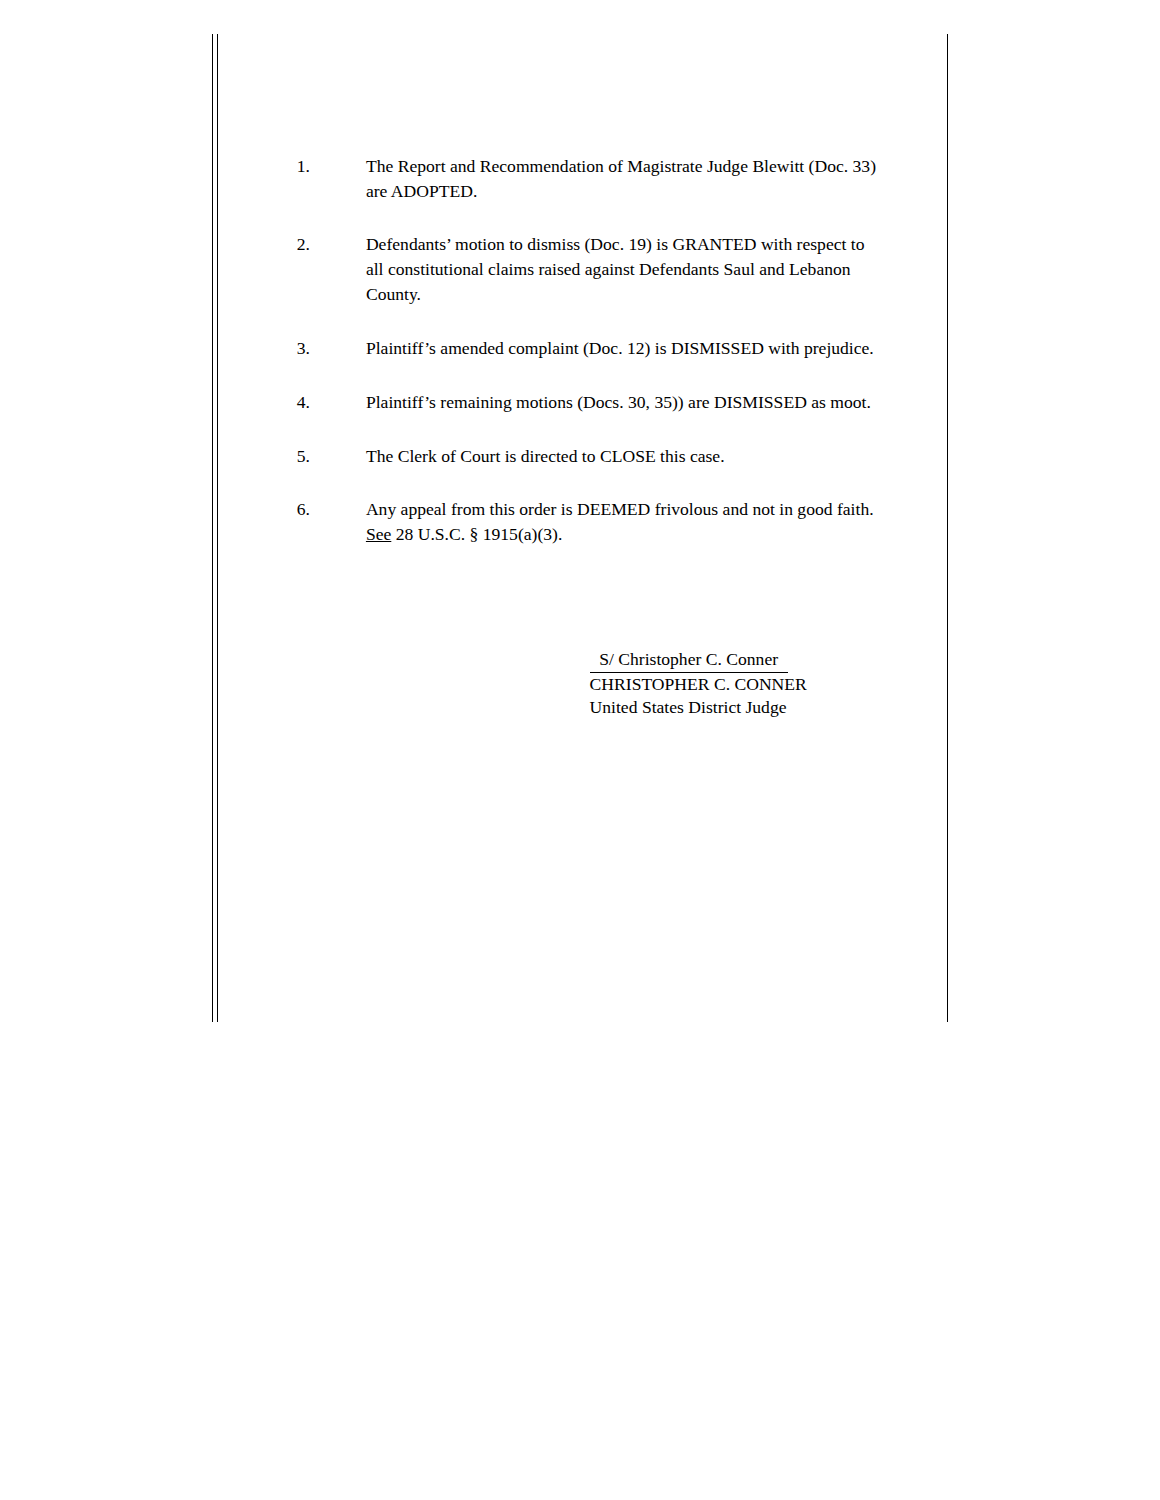1. The Report and Recommendation of Magistrate Judge Blewitt (Doc. 33) are ADOPTED.
2. Defendants’ motion to dismiss (Doc. 19) is GRANTED with respect to all constitutional claims raised against Defendants Saul and Lebanon County.
3. Plaintiff’s amended complaint (Doc. 12) is DISMISSED with prejudice.
4. Plaintiff’s remaining motions (Docs. 30, 35)) are DISMISSED as moot.
5. The Clerk of Court is directed to CLOSE this case.
6. Any appeal from this order is DEEMED frivolous and not in good faith. See 28 U.S.C. § 1915(a)(3).
S/ Christopher C. Conner CHRISTOPHER C. CONNER United States District Judge